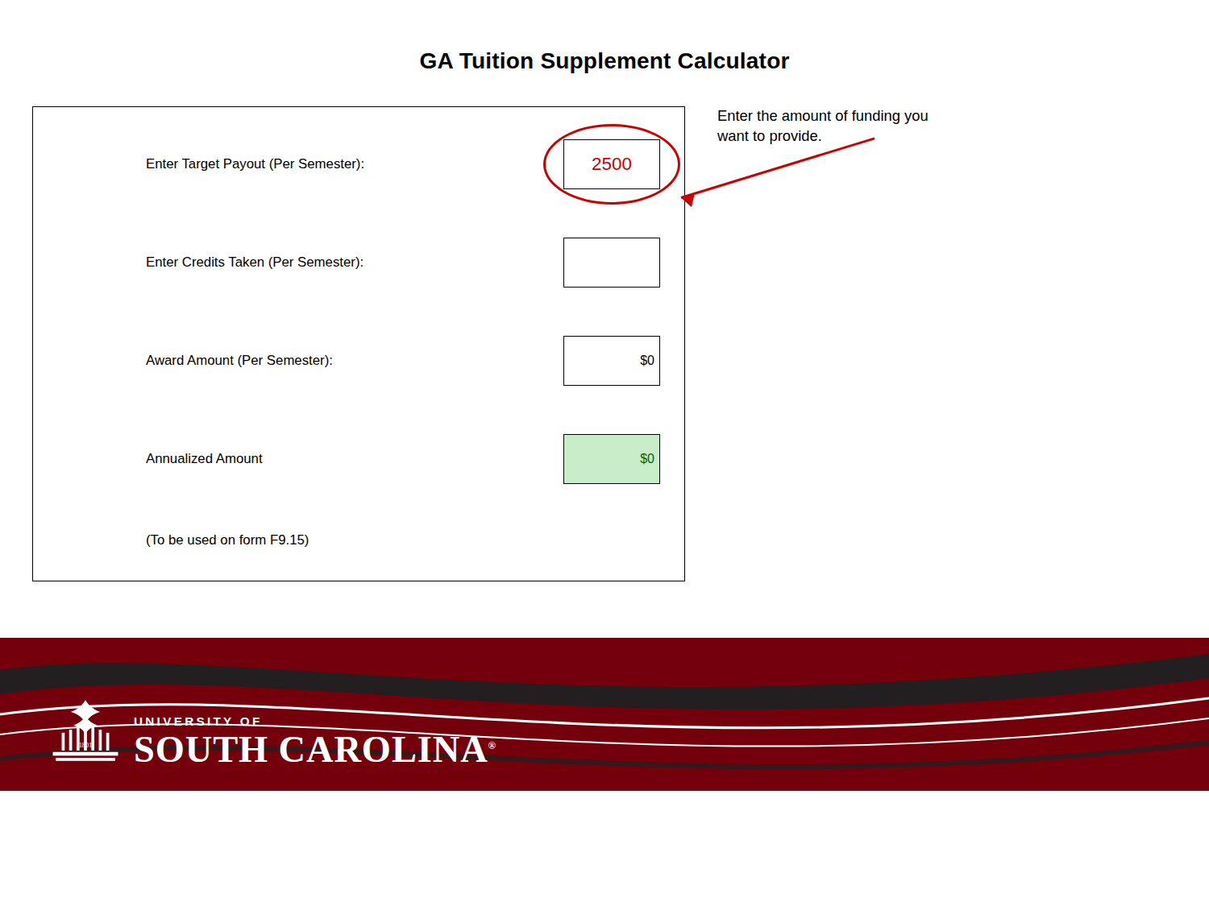GA Tuition Supplement Calculator
Enter Target Payout (Per Semester):
2500
Enter Credits Taken (Per Semester):
Award Amount (Per Semester):
$0
Annualized Amount
$0
(To be used on form F9.15)
Enter the amount of funding you want to provide.
1801
UNIVERSITY OF
SOUTH CAROLINA®